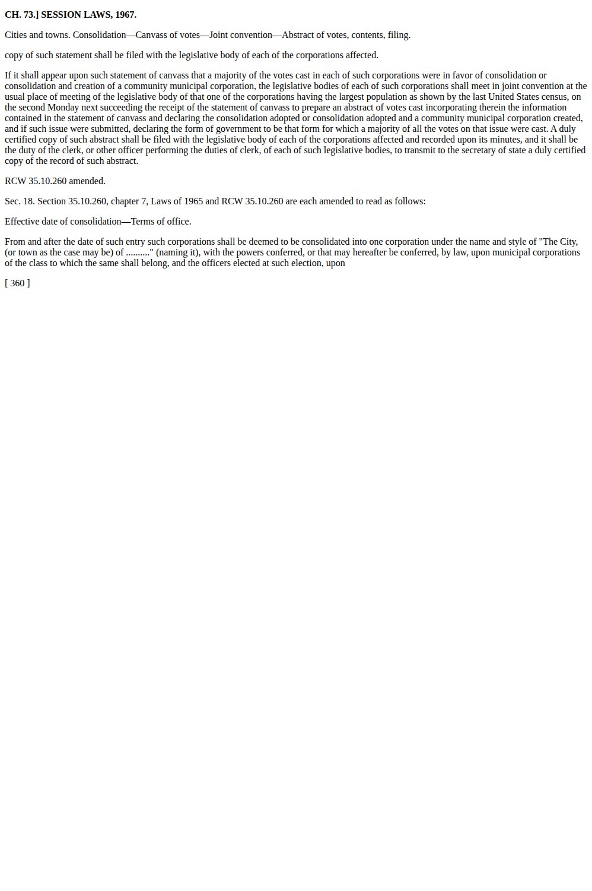CH. 73.] SESSION LAWS, 1967.
Cities and towns. Consolidation—Canvass of votes—Joint convention—Abstract of votes, contents, filing.
copy of such statement shall be filed with the legislative body of each of the corporations affected.
If it shall appear upon such statement of canvass that a majority of the votes cast in each of such corporations were in favor of consolidation or consolidation and creation of a community municipal corporation, the legislative bodies of each of such corporations shall meet in joint convention at the usual place of meeting of the legislative body of that one of the corporations having the largest population as shown by the last United States census, on the second Monday next succeeding the receipt of the statement of canvass to prepare an abstract of votes cast incorporating therein the information contained in the statement of canvass and declaring the consolidation adopted or consolidation adopted and a community municipal corporation created, and if such issue were submitted, declaring the form of government to be that form for which a majority of all the votes on that issue were cast. A duly certified copy of such abstract shall be filed with the legislative body of each of the corporations affected and recorded upon its minutes, and it shall be the duty of the clerk, or other officer performing the duties of clerk, of each of such legislative bodies, to transmit to the secretary of state a duly certified copy of the record of such abstract.
RCW 35.10.260 amended.
Sec. 18. Section 35.10.260, chapter 7, Laws of 1965 and RCW 35.10.260 are each amended to read as follows:
Effective date of consolidation—Terms of office.
From and after the date of such entry such corporations shall be deemed to be consolidated into one corporation under the name and style of "The City, (or town as the case may be) of .........." (naming it), with the powers conferred, or that may hereafter be conferred, by law, upon municipal corporations of the class to which the same shall belong, and the officers elected at such election, upon
[ 360 ]